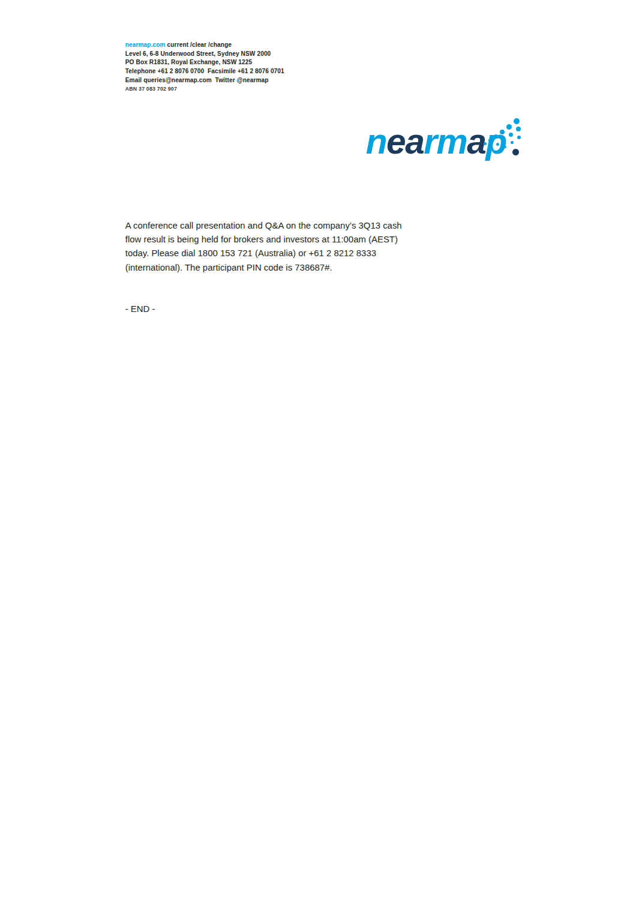nearmap.com current /clear /change
Level 6, 6-8 Underwood Street, Sydney NSW 2000
PO Box R1831, Royal Exchange, NSW 1225
Telephone +61 2 8076 0700 Facsimile +61 2 8076 0701
Email queries@nearmap.com Twitter @nearmap
ABN 37 083 702 907
nearmap
A conference call presentation and Q&A on the company’s 3Q13 cash flow result is being held for brokers and investors at 11:00am (AEST) today. Please dial 1800 153 721 (Australia) or +61 2 8212 8333 (international). The participant PIN code is 738687#.
- END -